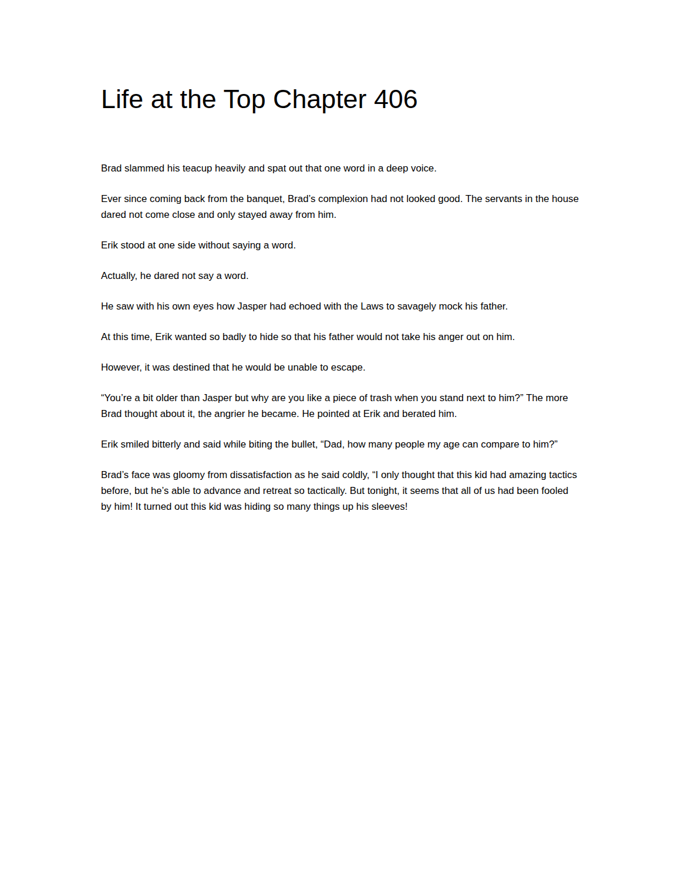Life at the Top Chapter 406
Brad slammed his teacup heavily and spat out that one word in a deep voice.
Ever since coming back from the banquet, Brad’s complexion had not looked good. The servants in the house dared not come close and only stayed away from him.
Erik stood at one side without saying a word.
Actually, he dared not say a word.
He saw with his own eyes how Jasper had echoed with the Laws to savagely mock his father.
At this time, Erik wanted so badly to hide so that his father would not take his anger out on him.
However, it was destined that he would be unable to escape.
“You’re a bit older than Jasper but why are you like a piece of trash when you stand next to him?” The more Brad thought about it, the angrier he became. He pointed at Erik and berated him.
Erik smiled bitterly and said while biting the bullet, “Dad, how many people my age can compare to him?”
Brad’s face was gloomy from dissatisfaction as he said coldly, “I only thought that this kid had amazing tactics before, but he’s able to advance and retreat so tactically. But tonight, it seems that all of us had been fooled by him! It turned out this kid was hiding so many things up his sleeves!